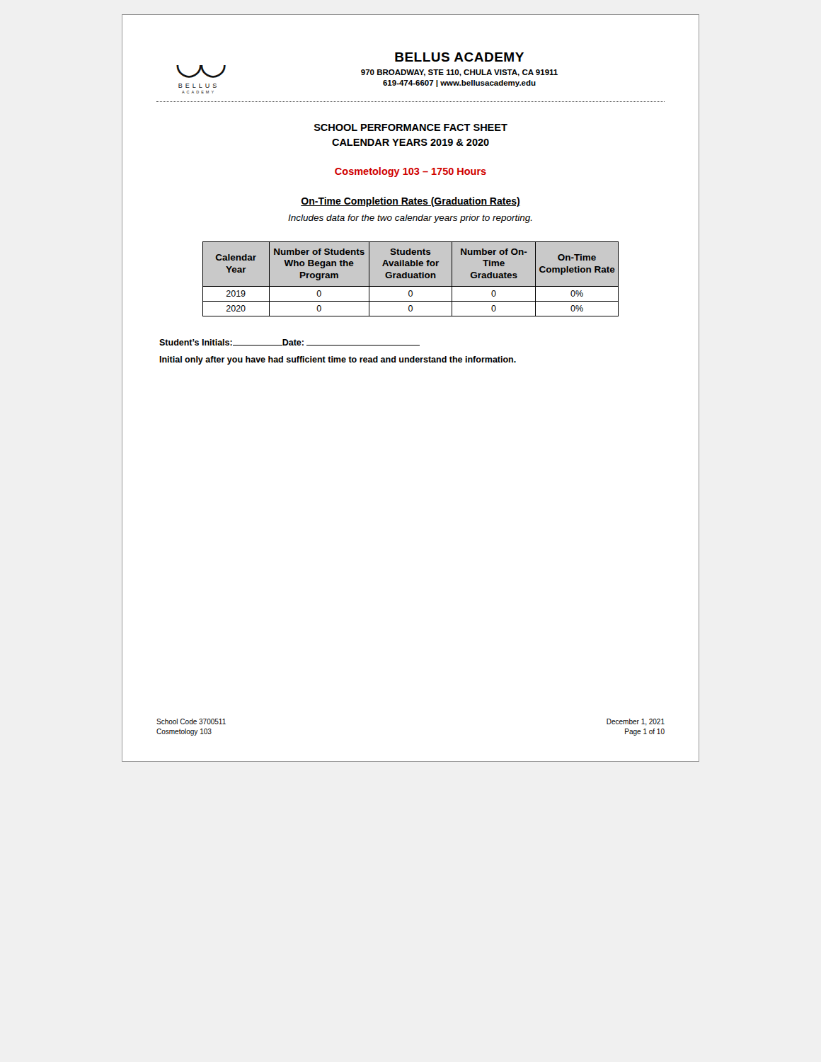◡◡
BELLUS
ACADEMY
BELLUS ACADEMY
970 BROADWAY, STE 110, CHULA VISTA, CA 91911
619-474-6607 | www.bellusacademy.edu
SCHOOL PERFORMANCE FACT SHEET
CALENDAR YEARS 2019 & 2020
Cosmetology 103 – 1750 Hours
On-Time Completion Rates (Graduation Rates)
Includes data for the two calendar years prior to reporting.
| Calendar Year | Number of Students Who Began the Program | Students Available for Graduation | Number of On- Time Graduates | On-Time Completion Rate |
| --- | --- | --- | --- | --- |
| 2019 | 0 | 0 | 0 | 0% |
| 2020 | 0 | 0 | 0 | 0% |
Student’s Initials: Date:
Initial only after you have had sufficient time to read and understand the information.
School Code 3700511
Cosmetology 103
December 1, 2021
Page 1 of 10